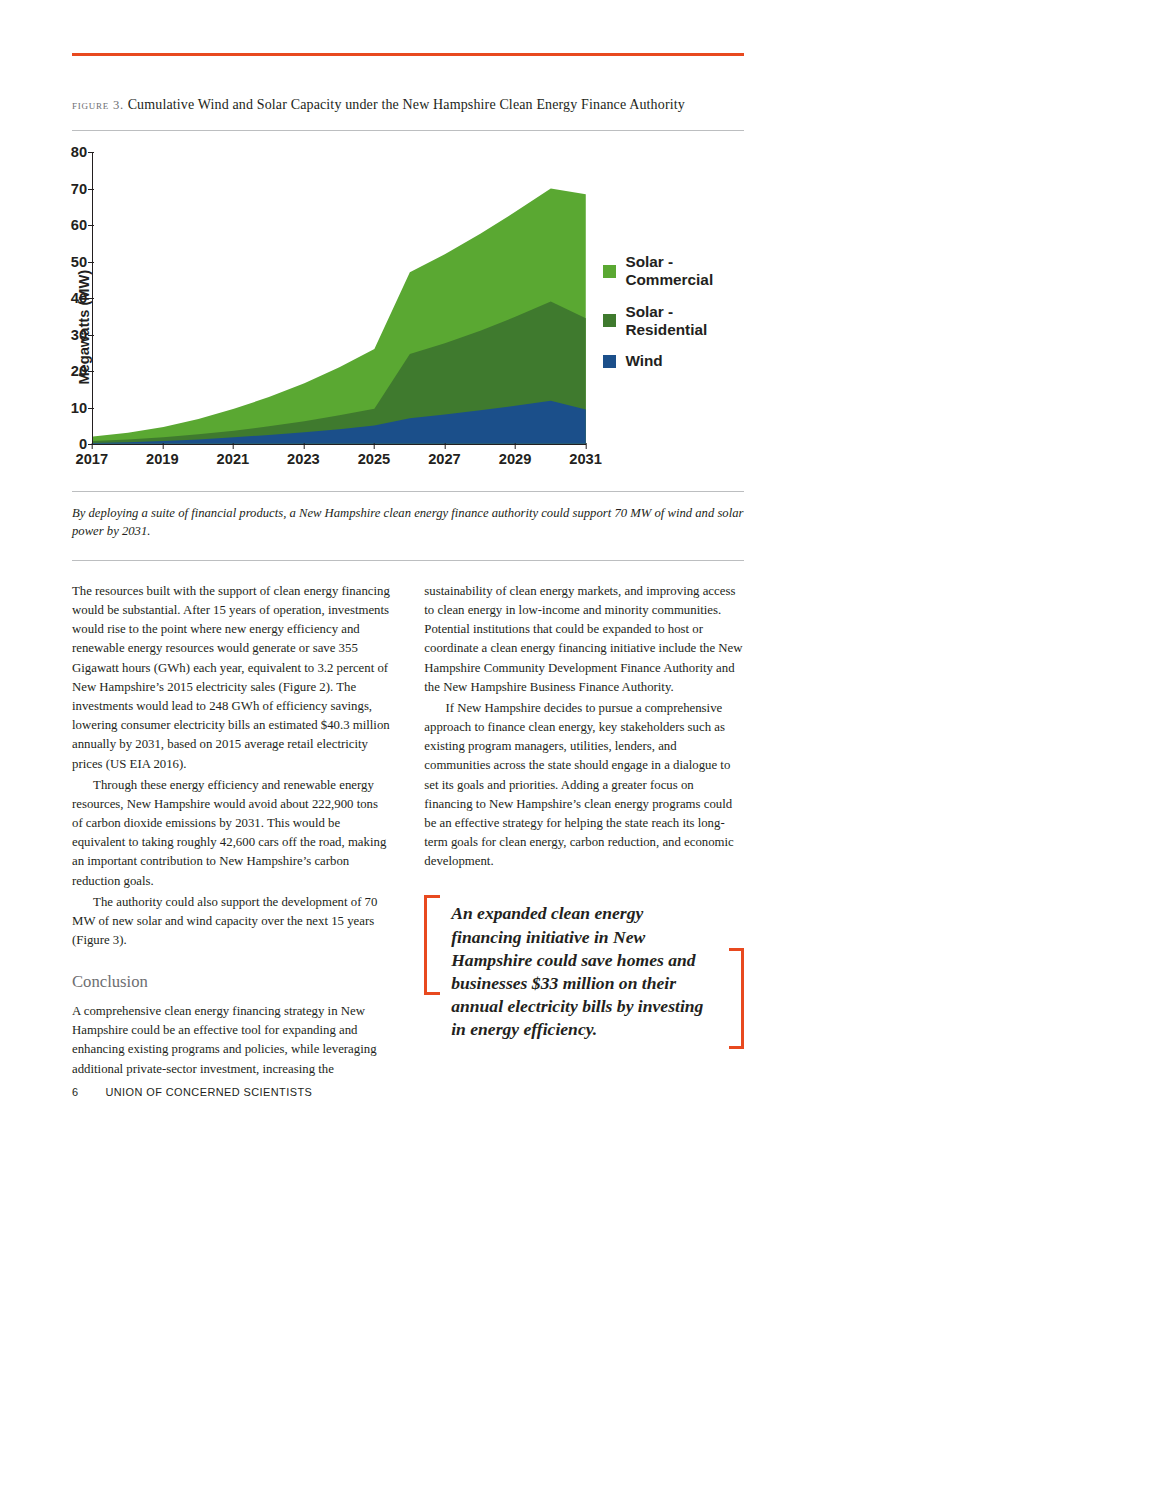Figure 3. Cumulative Wind and Solar Capacity under the New Hampshire Clean Energy Finance Authority
Megawatts (MW)
80
70
60
50
40
30
20
10
0
2017
2019
2021
2023
2025
2027
2029
2031
Solar - Commercial
Solar - Residential
Wind
By deploying a suite of financial products, a New Hampshire clean energy finance authority could support 70 MW of wind and solar power by 2031.
The resources built with the support of clean energy financing would be substantial. After 15 years of operation, investments would rise to the point where new energy efficiency and renewable energy resources would generate or save 355 Gigawatt hours (GWh) each year, equivalent to 3.2 percent of New Hampshire’s 2015 electricity sales (Figure 2). The investments would lead to 248 GWh of efficiency savings, lowering consumer electricity bills an estimated $40.3 million annually by 2031, based on 2015 average retail electricity prices (US EIA 2016).
Through these energy efficiency and renewable energy resources, New Hampshire would avoid about 222,900 tons of carbon dioxide emissions by 2031. This would be equivalent to taking roughly 42,600 cars off the road, making an important contribution to New Hampshire’s carbon reduction goals.
The authority could also support the development of 70 MW of new solar and wind capacity over the next 15 years (Figure 3).
Conclusion
A comprehensive clean energy financing strategy in New Hampshire could be an effective tool for expanding and enhancing existing programs and policies, while leveraging additional private-sector investment, increasing the
sustainability of clean energy markets, and improving access to clean energy in low-income and minority communities. Potential institutions that could be expanded to host or coordinate a clean energy financing initiative include the New Hampshire Community Development Finance Authority and the New Hampshire Business Finance Authority.
If New Hampshire decides to pursue a comprehensive approach to finance clean energy, key stakeholders such as existing program managers, utilities, lenders, and communities across the state should engage in a dialogue to set its goals and priorities. Adding a greater focus on financing to New Hampshire’s clean energy programs could be an effective strategy for helping the state reach its long-term goals for clean energy, carbon reduction, and economic development.
An expanded clean energy financing initiative in New Hampshire could save homes and businesses $33 million on their annual electricity bills by investing in energy efficiency.
6 Union of Concerned Scientists